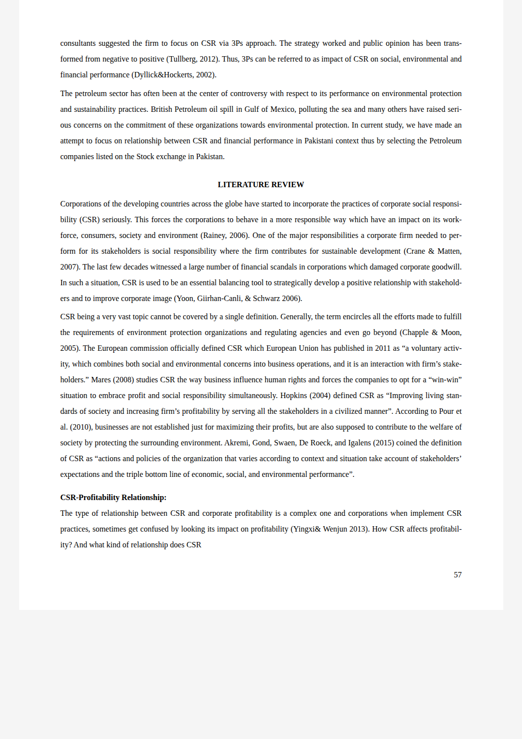consultants suggested the firm to focus on CSR via 3Ps approach. The strategy worked and public opinion has been transformed from negative to positive (Tullberg, 2012). Thus, 3Ps can be referred to as impact of CSR on social, environmental and financial performance (Dyllick&Hockerts, 2002).
The petroleum sector has often been at the center of controversy with respect to its performance on environmental protection and sustainability practices. British Petroleum oil spill in Gulf of Mexico, polluting the sea and many others have raised serious concerns on the commitment of these organizations towards environmental protection. In current study, we have made an attempt to focus on relationship between CSR and financial performance in Pakistani context thus by selecting the Petroleum companies listed on the Stock exchange in Pakistan.
LITERATURE REVIEW
Corporations of the developing countries across the globe have started to incorporate the practices of corporate social responsibility (CSR) seriously. This forces the corporations to behave in a more responsible way which have an impact on its workforce, consumers, society and environment (Rainey, 2006). One of the major responsibilities a corporate firm needed to perform for its stakeholders is social responsibility where the firm contributes for sustainable development (Crane & Matten, 2007). The last few decades witnessed a large number of financial scandals in corporations which damaged corporate goodwill. In such a situation, CSR is used to be an essential balancing tool to strategically develop a positive relationship with stakeholders and to improve corporate image (Yoon, Giirhan-Canli, & Schwarz 2006).
CSR being a very vast topic cannot be covered by a single definition. Generally, the term encircles all the efforts made to fulfill the requirements of environment protection organizations and regulating agencies and even go beyond (Chapple & Moon, 2005). The European commission officially defined CSR which European Union has published in 2011 as “a voluntary activity, which combines both social and environmental concerns into business operations, and it is an interaction with firm’s stakeholders.” Mares (2008) studies CSR the way business influence human rights and forces the companies to opt for a “win-win” situation to embrace profit and social responsibility simultaneously. Hopkins (2004) defined CSR as “Improving living standards of society and increasing firm’s profitability by serving all the stakeholders in a civilized manner”. According to Pour et al. (2010), businesses are not established just for maximizing their profits, but are also supposed to contribute to the welfare of society by protecting the surrounding environment. Akremi, Gond, Swaen, De Roeck, and Igalens (2015) coined the definition of CSR as “actions and policies of the organization that varies according to context and situation take account of stakeholders’ expectations and the triple bottom line of economic, social, and environmental performance”.
CSR-Profitability Relationship:
The type of relationship between CSR and corporate profitability is a complex one and corporations when implement CSR practices, sometimes get confused by looking its impact on profitability (Yingxi& Wenjun 2013). How CSR affects profitability? And what kind of relationship does CSR
57